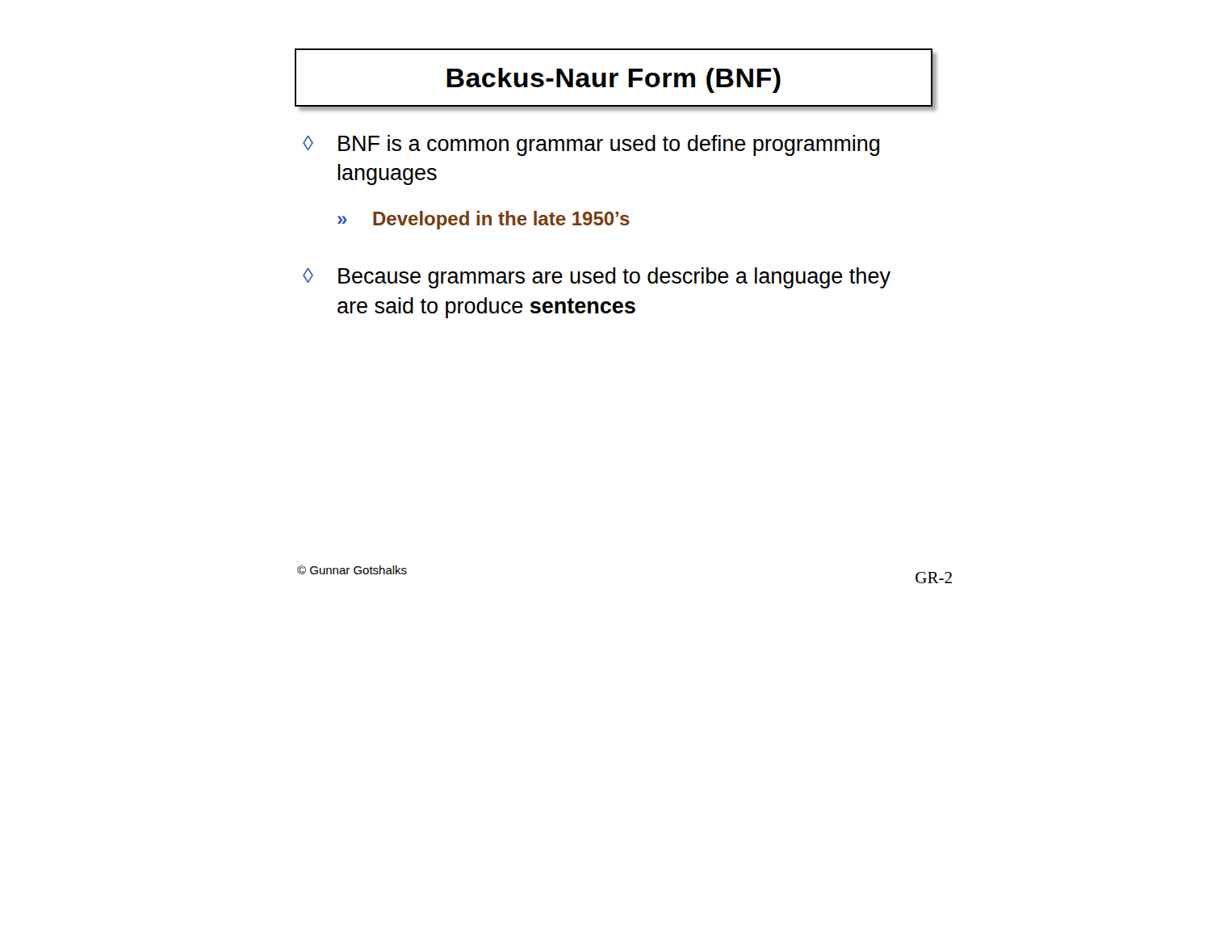Backus-Naur Form (BNF)
BNF is a common grammar used to define programming languages
Developed in the late 1950’s
Because grammars are used to describe a language they are said to produce sentences
© Gunnar Gotshalks
GR-2